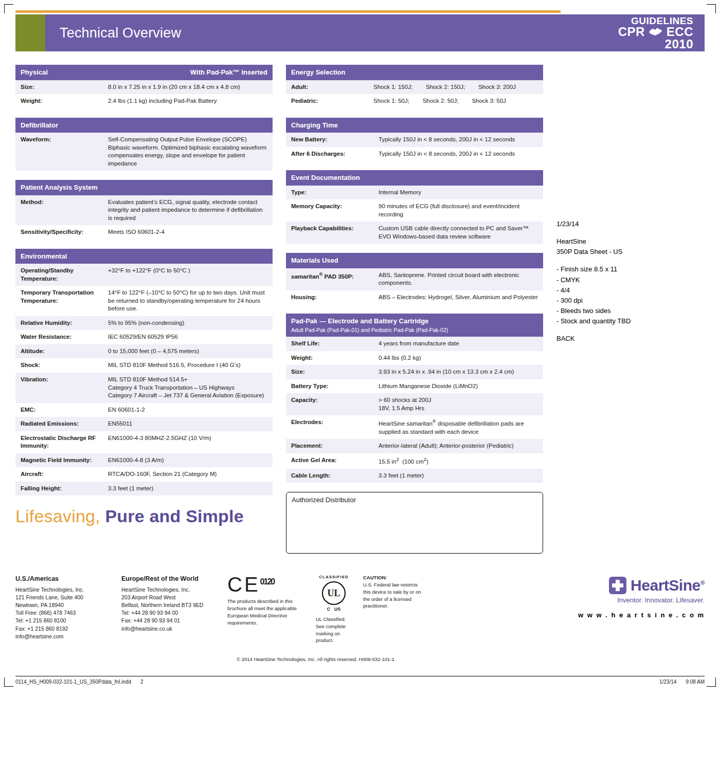Technical Overview
GUIDELINES
CPR ECC
2010
Physical With Pad-Pak™ Inserted
| Size: | 8.0 in x 7.25 in x 1.9 in (20 cm x 18.4 cm x 4.8 cm) |
| Weight: | 2.4 lbs (1.1 kg) including Pad-Pak Battery |
Defibrillator
| Waveform: | Self-Compensating Output Pulse Envelope (SCOPE) Biphasic waveform. Optimized biphasic escalating waveform compensates energy, slope and envelope for patient impedance |
Patient Analysis System
| Method: | Evaluates patient’s ECG, signal quality, electrode contact integrity and patient impedance to determine if defibrillation is required |
| Sensitivity/Specificity: | Meets ISO 60601-2-4 |
Environmental
| Operating/Standby Temperature: | +32°F to +122°F (0°C to 50°C ) |
| Temporary Transportation Temperature: | 14°F to 122°F (–10°C to 50°C) for up to two days. Unit must be returned to standby/operating temperature for 24 hours before use. |
| Relative Humidity: | 5% to 95% (non-condensing) |
| Water Resistance: | IEC 60529/EN 60529 IP56 |
| Altitude: | 0 to 15,000 feet (0 – 4,575 meters) |
| Shock: | MIL STD 810F Method 516.5, Procedure I (40 G’s) |
| Vibration: | MIL STD 810F Method 514.5+ Category 4 Truck Transportation – US Highways Category 7 Aircraft – Jet 737 & General Aviation (Exposure) |
| EMC: | EN 60601-1-2 |
| Radiated Emissions: | EN55011 |
| Electrostatic Discharge RF Immunity: | EN61000-4-3 80MHZ-2.5GHZ (10 V/m) |
| Magnetic Field Immunity: | EN61000-4-8 (3 A/m) |
| Aircraft: | RTCA/DO-160F, Section 21 (Category M) |
| Falling Height: | 3.3 feet (1 meter) |
Lifesaving, Pure and Simple
Energy Selection
| Adult: | Shock 1: 150J; Shock 2: 150J; Shock 3: 200J |
| Pediatric: | Shock 1: 50J; Shock 2: 50J; Shock 3: 50J |
Charging Time
| New Battery: | Typically 150J in < 8 seconds, 200J in < 12 seconds |
| After 6 Discharges: | Typically 150J in < 8 seconds, 200J in < 12 seconds |
Event Documentation
| Type: | Internal Memory |
| Memory Capacity: | 90 minutes of ECG (full disclosure) and event/incident recording |
| Playback Capabilities: | Custom USB cable directly connected to PC and Saver™ EVO Windows-based data review software |
Materials Used
| samaritan ® PAD 350P: | ABS, Santoprene. Printed circuit board with electronic components. |
| Housing: | ABS – Electrodes: Hydrogel, Silver, Aluminium and Polyester |
Pad-Pak — Electrode and Battery Cartridge Adult Pad-Pak (Pad-Pak-01) and Pediatric Pad-Pak (Pad-Pak-02)
| Shelf Life: | 4 years from manufacture date |
| Weight: | 0.44 lbs (0.2 kg) |
| Size: | 3.93 in x 5.24 in x .94 in (10 cm x 13.3 cm x 2.4 cm) |
| Battery Type: | Lithium Manganese Dioxide (LiMnO2) |
| Capacity: | > 60 shocks at 200J 18V, 1.5 Amp Hrs |
| Electrodes: | HeartSine samaritan ® disposable defibrillation pads are supplied as standard with each device |
| Placement: | Anterior-lateral (Adult); Anterior-posterior (Pediatric) |
| Active Gel Area: | 15.5 in 2 (100 cm 2 ) |
| Cable Length: | 3.3 feet (1 meter) |
Authorized Distributor
1/23/14
HeartSine
350P Data Sheet - US
- Finish size 8.5 x 11
- CMYK
- 4/4
- 300 dpi
- Bleeds two sides
- Stock and quantity TBD
BACK
U.S./Americas
HeartSine Technologies, Inc.
121 Friends Lane, Suite 400
Newtown, PA 18940
Toll Free: (866) 478 7463
Tel: +1 215 860 8100
Fax: +1 215 860 8192
info@heartsine.com
Europe/Rest of the World
HeartSine Technologies, Inc.
203 Airport Road West
Belfast, Northern Ireland BT3 9ED
Tel: +44 28 90 93 94 00
Fax: +44 28 90 93 94 01
info@heartsine.co.uk
C E0120
The products described in this brochure all meet the applicable European Medical Directive requirements.
CLASSIFIED
UL
C US
UL Classified. See complete marking on product.
CAUTION: U.S. Federal law restricts this device to sale by or on the order of a licensed practitioner.
HeartSine®
Inventor. Innovator. Lifesaver.
w w w . h e a r t s i n e . c o m
© 2014 HeartSine Technologies, Inc. All rights reserved. H009-032-101-1
0114_HS_H009-032-101-1_US_350Pdata_fnl.indd 2
1/23/14 9:08 AM